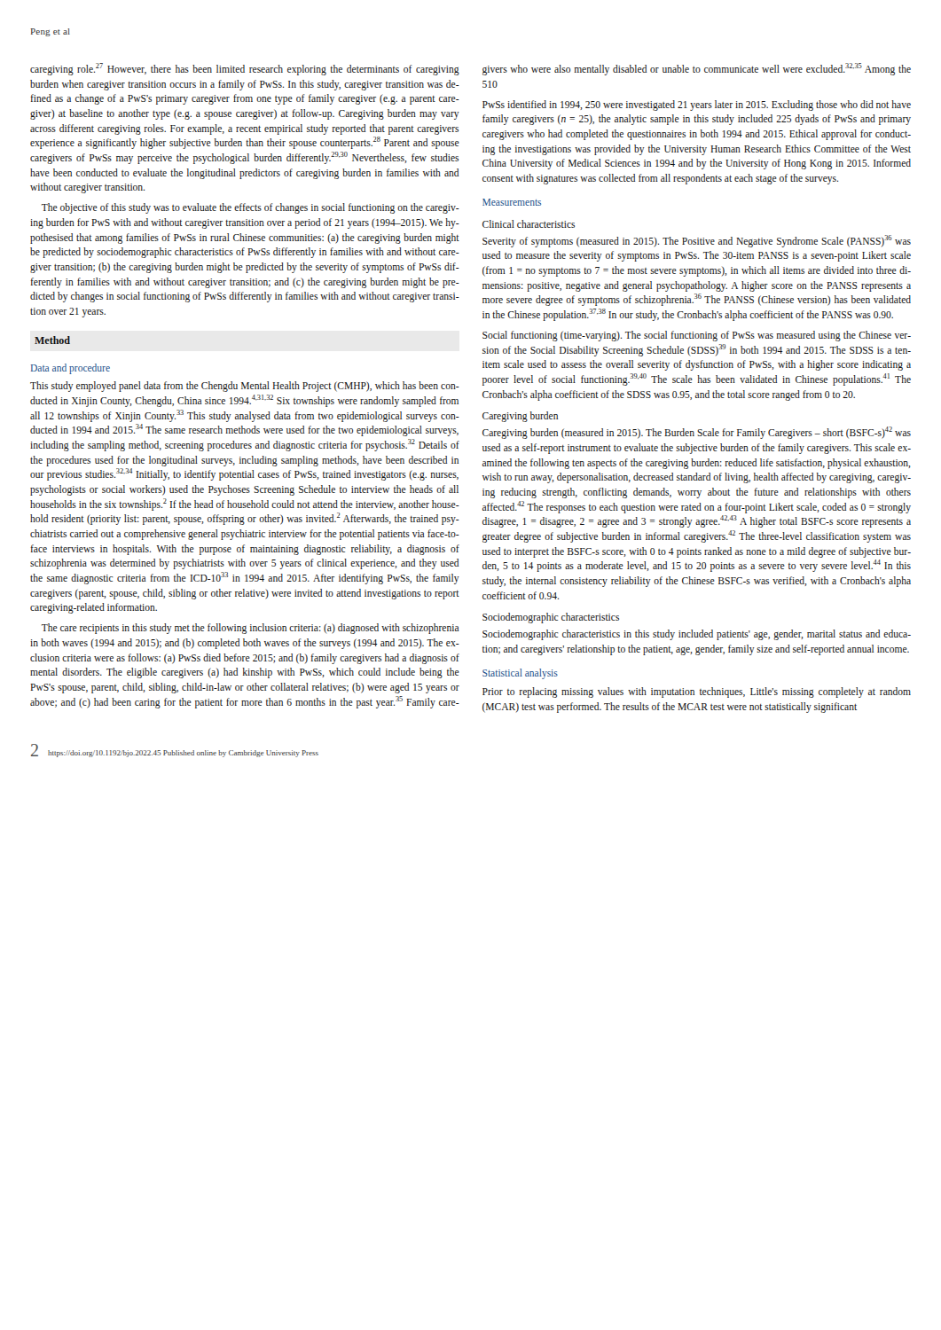Peng et al
caregiving role.27 However, there has been limited research exploring the determinants of caregiving burden when caregiver transition occurs in a family of PwSs. In this study, caregiver transition was defined as a change of a PwS's primary caregiver from one type of family caregiver (e.g. a parent caregiver) at baseline to another type (e.g. a spouse caregiver) at follow-up. Caregiving burden may vary across different caregiving roles. For example, a recent empirical study reported that parent caregivers experience a significantly higher subjective burden than their spouse counterparts.28 Parent and spouse caregivers of PwSs may perceive the psychological burden differently.29,30 Nevertheless, few studies have been conducted to evaluate the longitudinal predictors of caregiving burden in families with and without caregiver transition.
The objective of this study was to evaluate the effects of changes in social functioning on the caregiving burden for PwS with and without caregiver transition over a period of 21 years (1994–2015). We hypothesised that among families of PwSs in rural Chinese communities: (a) the caregiving burden might be predicted by sociodemographic characteristics of PwSs differently in families with and without caregiver transition; (b) the caregiving burden might be predicted by the severity of symptoms of PwSs differently in families with and without caregiver transition; and (c) the caregiving burden might be predicted by changes in social functioning of PwSs differently in families with and without caregiver transition over 21 years.
Method
Data and procedure
This study employed panel data from the Chengdu Mental Health Project (CMHP), which has been conducted in Xinjin County, Chengdu, China since 1994.4,31,32 Six townships were randomly sampled from all 12 townships of Xinjin County.33 This study analysed data from two epidemiological surveys conducted in 1994 and 2015.34 The same research methods were used for the two epidemiological surveys, including the sampling method, screening procedures and diagnostic criteria for psychosis.32 Details of the procedures used for the longitudinal surveys, including sampling methods, have been described in our previous studies.32,34 Initially, to identify potential cases of PwSs, trained investigators (e.g. nurses, psychologists or social workers) used the Psychoses Screening Schedule to interview the heads of all households in the six townships.2 If the head of household could not attend the interview, another household resident (priority list: parent, spouse, offspring or other) was invited.2 Afterwards, the trained psychiatrists carried out a comprehensive general psychiatric interview for the potential patients via face-to-face interviews in hospitals. With the purpose of maintaining diagnostic reliability, a diagnosis of schizophrenia was determined by psychiatrists with over 5 years of clinical experience, and they used the same diagnostic criteria from the ICD-1033 in 1994 and 2015. After identifying PwSs, the family caregivers (parent, spouse, child, sibling or other relative) were invited to attend investigations to report caregiving-related information.
The care recipients in this study met the following inclusion criteria: (a) diagnosed with schizophrenia in both waves (1994 and 2015); and (b) completed both waves of the surveys (1994 and 2015). The exclusion criteria were as follows: (a) PwSs died before 2015; and (b) family caregivers had a diagnosis of mental disorders. The eligible caregivers (a) had kinship with PwSs, which could include being the PwS's spouse, parent, child, sibling, child-in-law or other collateral relatives; (b) were aged 15 years or above; and (c) had been caring for the patient for more than 6 months in the past year.35 Family caregivers who were also mentally disabled or unable to communicate well were excluded.32,35 Among the 510
PwSs identified in 1994, 250 were investigated 21 years later in 2015. Excluding those who did not have family caregivers (n = 25), the analytic sample in this study included 225 dyads of PwSs and primary caregivers who had completed the questionnaires in both 1994 and 2015. Ethical approval for conducting the investigations was provided by the University Human Research Ethics Committee of the West China University of Medical Sciences in 1994 and by the University of Hong Kong in 2015. Informed consent with signatures was collected from all respondents at each stage of the surveys.
Measurements
Clinical characteristics
Severity of symptoms (measured in 2015). The Positive and Negative Syndrome Scale (PANSS)36 was used to measure the severity of symptoms in PwSs. The 30-item PANSS is a seven-point Likert scale (from 1 = no symptoms to 7 = the most severe symptoms), in which all items are divided into three dimensions: positive, negative and general psychopathology. A higher score on the PANSS represents a more severe degree of symptoms of schizophrenia.36 The PANSS (Chinese version) has been validated in the Chinese population.37,38 In our study, the Cronbach's alpha coefficient of the PANSS was 0.90.
Social functioning (time-varying). The social functioning of PwSs was measured using the Chinese version of the Social Disability Screening Schedule (SDSS)39 in both 1994 and 2015. The SDSS is a ten-item scale used to assess the overall severity of dysfunction of PwSs, with a higher score indicating a poorer level of social functioning.39,40 The scale has been validated in Chinese populations.41 The Cronbach's alpha coefficient of the SDSS was 0.95, and the total score ranged from 0 to 20.
Caregiving burden
Caregiving burden (measured in 2015). The Burden Scale for Family Caregivers – short (BSFC-s)42 was used as a self-report instrument to evaluate the subjective burden of the family caregivers. This scale examined the following ten aspects of the caregiving burden: reduced life satisfaction, physical exhaustion, wish to run away, depersonalisation, decreased standard of living, health affected by caregiving, caregiving reducing strength, conflicting demands, worry about the future and relationships with others affected.42 The responses to each question were rated on a four-point Likert scale, coded as 0 = strongly disagree, 1 = disagree, 2 = agree and 3 = strongly agree.42,43 A higher total BSFC-s score represents a greater degree of subjective burden in informal caregivers.42 The three-level classification system was used to interpret the BSFC-s score, with 0 to 4 points ranked as none to a mild degree of subjective burden, 5 to 14 points as a moderate level, and 15 to 20 points as a severe to very severe level.44 In this study, the internal consistency reliability of the Chinese BSFC-s was verified, with a Cronbach's alpha coefficient of 0.94.
Sociodemographic characteristics
Sociodemographic characteristics in this study included patients' age, gender, marital status and education; and caregivers' relationship to the patient, age, gender, family size and self-reported annual income.
Statistical analysis
Prior to replacing missing values with imputation techniques, Little's missing completely at random (MCAR) test was performed. The results of the MCAR test were not statistically significant
2 https://doi.org/10.1192/bjo.2022.45 Published online by Cambridge University Press